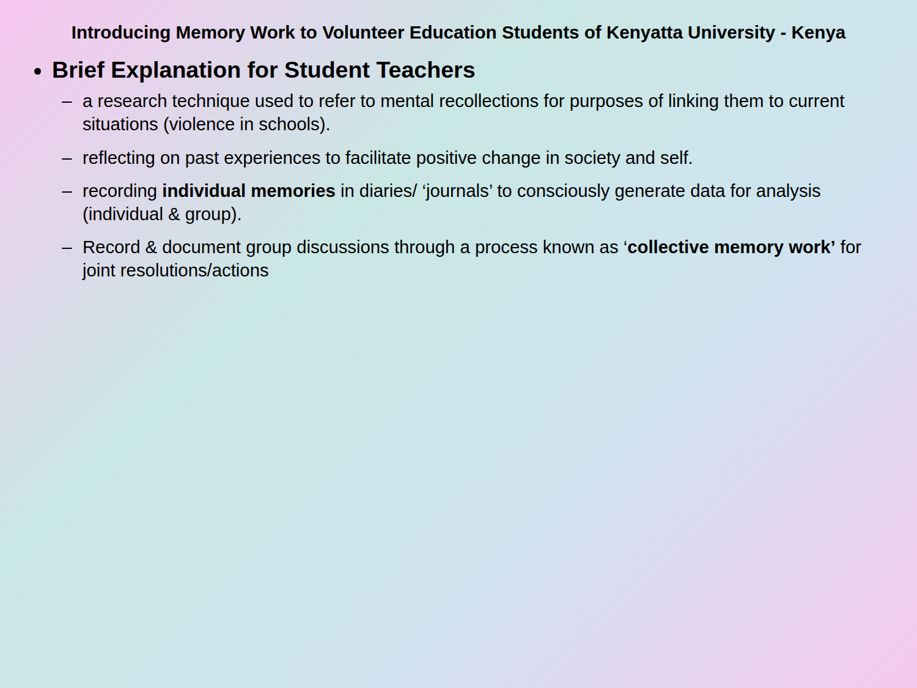Introducing Memory Work to Volunteer Education Students of Kenyatta University - Kenya
Brief Explanation for Student Teachers
a research technique used to refer to mental recollections for purposes of linking them to current situations (violence in schools).
reflecting on past experiences to facilitate positive change in society and self.
recording individual memories in diaries/ ‘journals’ to consciously generate data for analysis (individual & group).
Record & document group discussions through a process known as ‘collective memory work’ for joint resolutions/actions